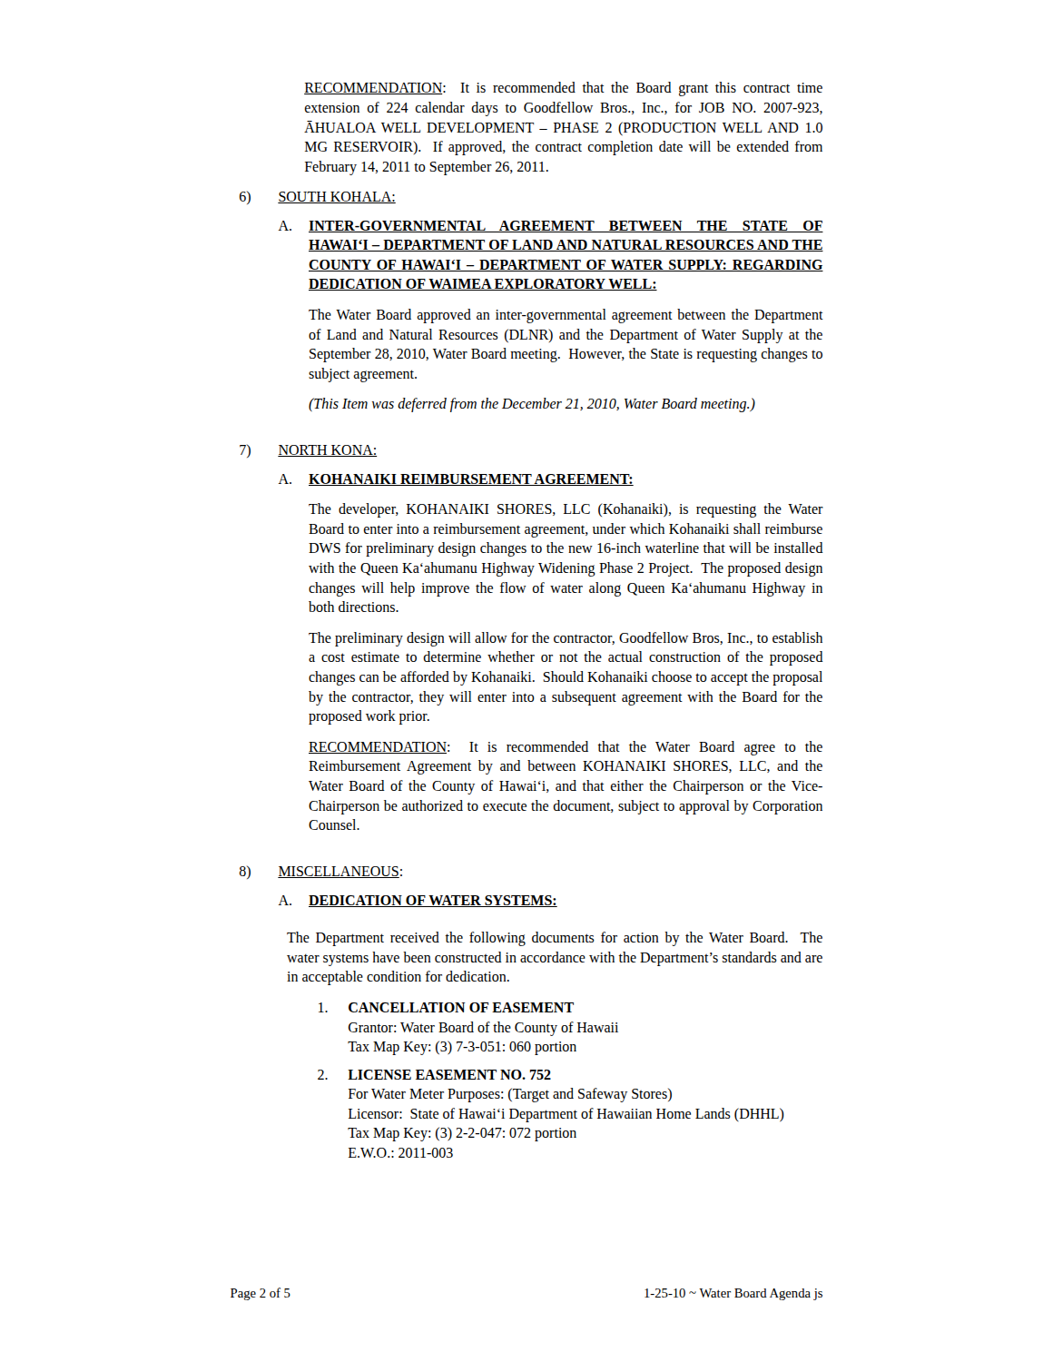RECOMMENDATION: It is recommended that the Board grant this contract time extension of 224 calendar days to Goodfellow Bros., Inc., for JOB NO. 2007-923, ĀHUALOA WELL DEVELOPMENT – PHASE 2 (PRODUCTION WELL AND 1.0 MG RESERVOIR). If approved, the contract completion date will be extended from February 14, 2011 to September 26, 2011.
6)
SOUTH KOHALA:
A.
INTER-GOVERNMENTAL AGREEMENT BETWEEN THE STATE OF HAWAI‘I – DEPARTMENT OF LAND AND NATURAL RESOURCES AND THE COUNTY OF HAWAI‘I – DEPARTMENT OF WATER SUPPLY: REGARDING DEDICATION OF WAIMEA EXPLORATORY WELL:
The Water Board approved an inter-governmental agreement between the Department of Land and Natural Resources (DLNR) and the Department of Water Supply at the September 28, 2010, Water Board meeting. However, the State is requesting changes to subject agreement.
(This Item was deferred from the December 21, 2010, Water Board meeting.)
7)
NORTH KONA:
A.
KOHANAIKI REIMBURSEMENT AGREEMENT:
The developer, KOHANAIKI SHORES, LLC (Kohanaiki), is requesting the Water Board to enter into a reimbursement agreement, under which Kohanaiki shall reimburse DWS for preliminary design changes to the new 16-inch waterline that will be installed with the Queen Ka‘ahumanu Highway Widening Phase 2 Project. The proposed design changes will help improve the flow of water along Queen Ka‘ahumanu Highway in both directions.
The preliminary design will allow for the contractor, Goodfellow Bros, Inc., to establish a cost estimate to determine whether or not the actual construction of the proposed changes can be afforded by Kohanaiki. Should Kohanaiki choose to accept the proposal by the contractor, they will enter into a subsequent agreement with the Board for the proposed work prior.
RECOMMENDATION: It is recommended that the Water Board agree to the Reimbursement Agreement by and between KOHANAIKI SHORES, LLC, and the Water Board of the County of Hawai‘i, and that either the Chairperson or the Vice-Chairperson be authorized to execute the document, subject to approval by Corporation Counsel.
8)
MISCELLANEOUS:
A.
DEDICATION OF WATER SYSTEMS:
The Department received the following documents for action by the Water Board. The water systems have been constructed in accordance with the Department’s standards and are in acceptable condition for dedication.
1.
CANCELLATION OF EASEMENT
Grantor: Water Board of the County of Hawaii
Tax Map Key: (3) 7-3-051: 060 portion
2.
LICENSE EASEMENT NO. 752
For Water Meter Purposes: (Target and Safeway Stores)
Licensor: State of Hawai‘i Department of Hawaiian Home Lands (DHHL)
Tax Map Key: (3) 2-2-047: 072 portion
E.W.O.: 2011-003
Page 2 of 5
1-25-10 ~ Water Board Agenda js